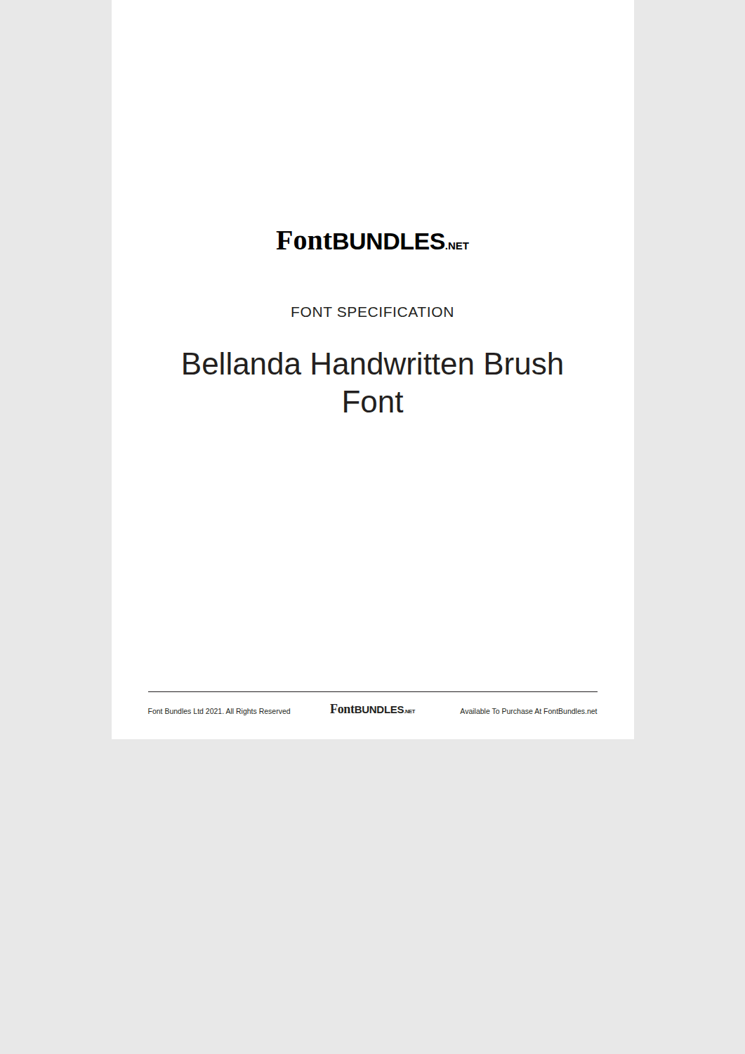Font BUNDLES.NET
FONT SPECIFICATION
Bellanda Handwritten Brush Font
Font Bundles Ltd 2021. All Rights Reserved
Font BUNDLES.NET
Available To Purchase At FontBundles.net